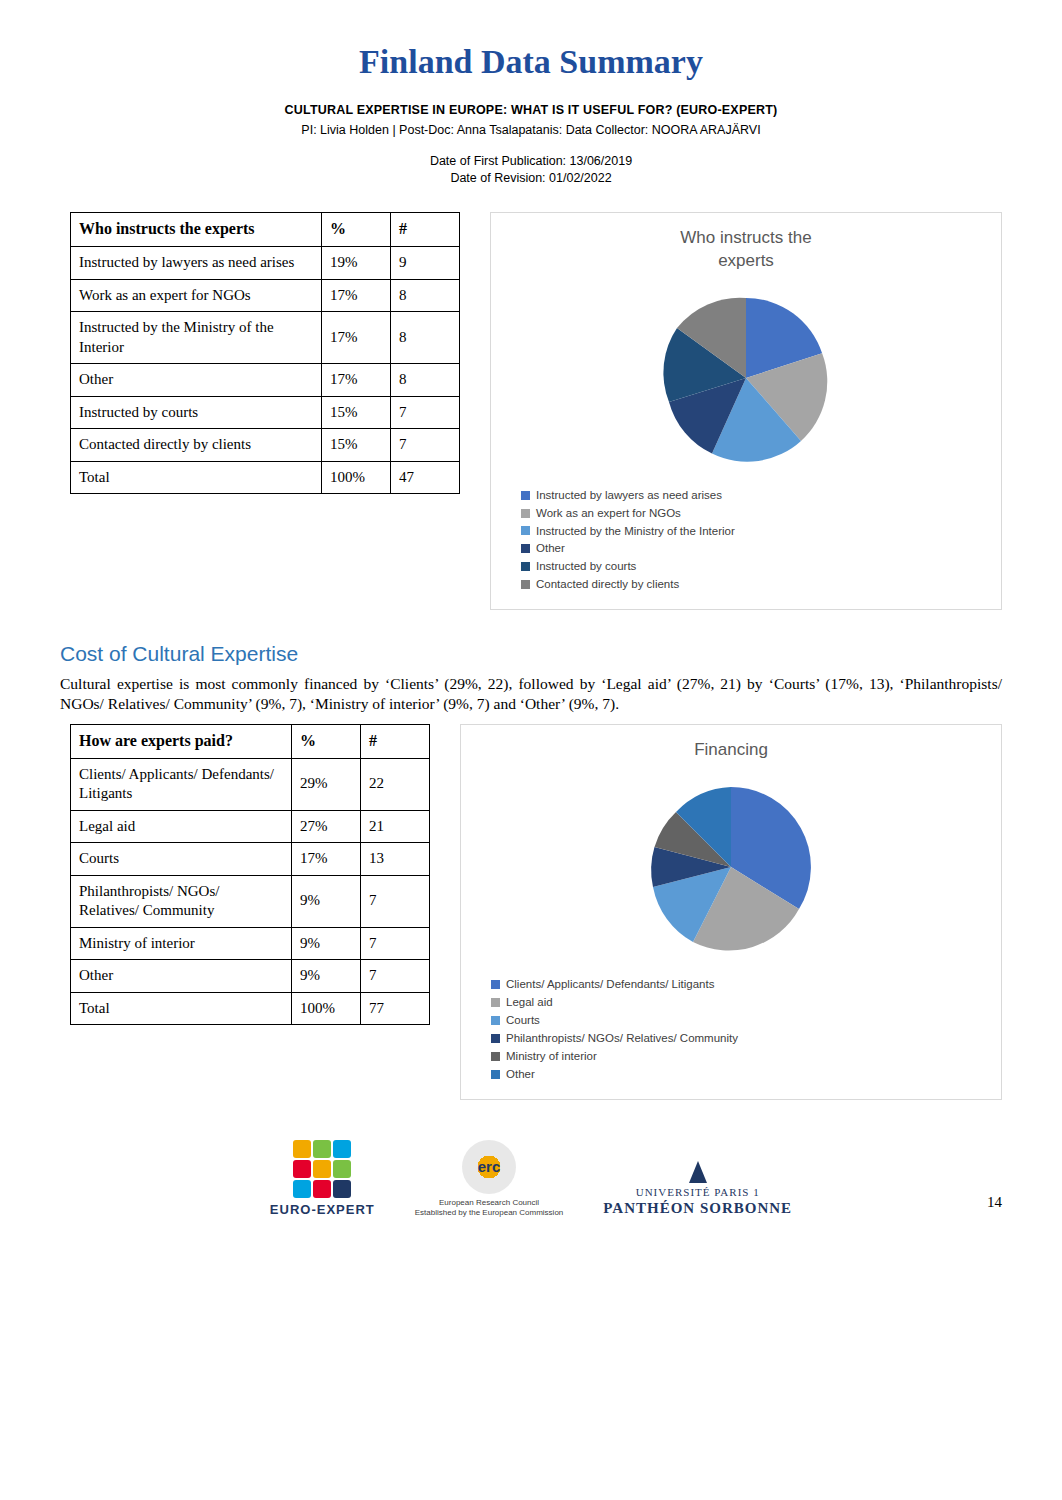Finland Data Summary
CULTURAL EXPERTISE IN EUROPE: WHAT IS IT USEFUL FOR? (EURO-EXPERT)
PI: Livia Holden | Post-Doc: Anna Tsalapatanis: Data Collector: NOORA ARAJÄRVI
Date of First Publication: 13/06/2019
Date of Revision: 01/02/2022
| Who instructs the experts | % | # |
| --- | --- | --- |
| Instructed by lawyers as need arises | 19% | 9 |
| Work as an expert for NGOs | 17% | 8 |
| Instructed by the Ministry of the Interior | 17% | 8 |
| Other | 17% | 8 |
| Instructed by courts | 15% | 7 |
| Contacted directly by clients | 15% | 7 |
| Total | 100% | 47 |
Who instructs the
experts
Instructed by lawyers as need arises
Work as an expert for NGOs
Instructed by the Ministry of the Interior
Other
Instructed by courts
Contacted directly by clients
Cost of Cultural Expertise
Cultural expertise is most commonly financed by ‘Clients’ (29%, 22), followed by ‘Legal aid’ (27%, 21) by ‘Courts’ (17%, 13), ‘Philanthropists/ NGOs/ Relatives/ Community’ (9%, 7), ‘Ministry of interior’ (9%, 7) and ‘Other’ (9%, 7).
| How are experts paid? | % | # |
| --- | --- | --- |
| Clients/ Applicants/ Defendants/ Litigants | 29% | 22 |
| Legal aid | 27% | 21 |
| Courts | 17% | 13 |
| Philanthropists/ NGOs/ Relatives/ Community | 9% | 7 |
| Ministry of interior | 9% | 7 |
| Other | 9% | 7 |
| Total | 100% | 77 |
Financing
Clients/ Applicants/ Defendants/ Litigants
Legal aid
Courts
Philanthropists/ NGOs/ Relatives/ Community
Ministry of interior
Other
EURO-EXPERT
erc
European Research Council
Established by the European Commission
UNIVERSITÉ PARIS 1
PANTHÉON SORBONNE
14